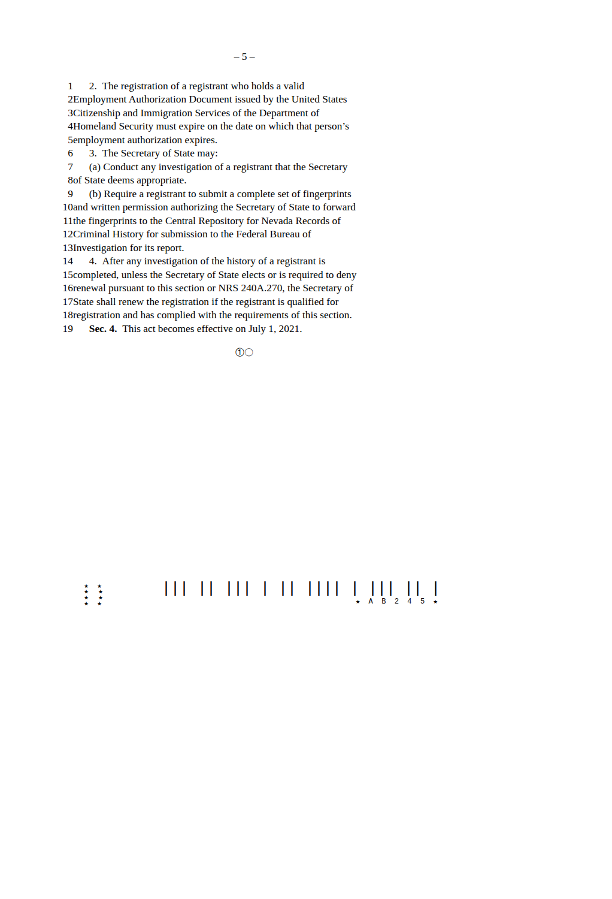– 5 –
| 1 | 2. The registration of a registrant who holds a valid |
| 2 | Employment Authorization Document issued by the United States |
| 3 | Citizenship and Immigration Services of the Department of |
| 4 | Homeland Security must expire on the date on which that person’s |
| 5 | employment authorization expires. |
| 6 | 3. The Secretary of State may: |
| 7 | (a) Conduct any investigation of a registrant that the Secretary |
| 8 | of State deems appropriate. |
| 9 | (b) Require a registrant to submit a complete set of fingerprints |
| 10 | and written permission authorizing the Secretary of State to forward |
| 11 | the fingerprints to the Central Repository for Nevada Records of |
| 12 | Criminal History for submission to the Federal Bureau of |
| 13 | Investigation for its report. |
| 14 | 4. After any investigation of the history of a registrant is |
| 15 | completed, unless the Secretary of State elects or is required to deny |
| 16 | renewal pursuant to this section or NRS 240A.270, the Secretary of |
| 17 | State shall renew the registration if the registrant is qualified for |
| 18 | registration and has complied with the requirements of this section. |
| 19 | Sec. 4. This act becomes effective on July 1, 2021. |
①​〇
★ ★
★ ★
★ ★
★ ★
||| || ||| | || |||| | ||| || | ★ A B 2 4 5 ★